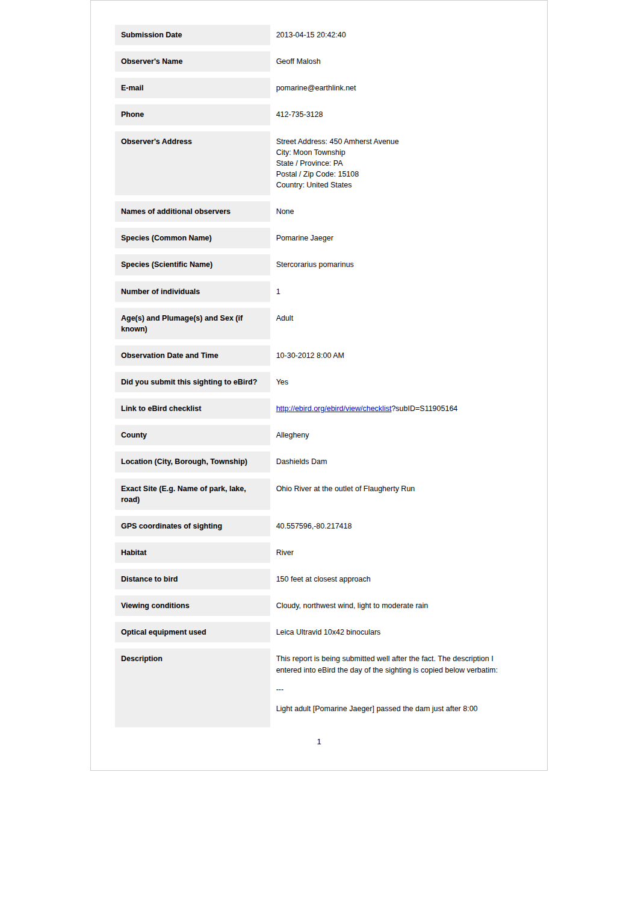| Submission Date | 2013-04-15 20:42:40 |
| Observer's Name | Geoff Malosh |
| E-mail | pomarine@earthlink.net |
| Phone | 412-735-3128 |
| Observer's Address | Street Address: 450 Amherst Avenue City: Moon Township State / Province: PA Postal / Zip Code: 15108 Country: United States |
| Names of additional observers | None |
| Species (Common Name) | Pomarine Jaeger |
| Species (Scientific Name) | Stercorarius pomarinus |
| Number of individuals | 1 |
| Age(s) and Plumage(s) and Sex (if known) | Adult |
| Observation Date and Time | 10-30-2012 8:00 AM |
| Did you submit this sighting to eBird? | Yes |
| Link to eBird checklist | http://ebird.org/ebird/view/checklist ?subID=S11905164 |
| County | Allegheny |
| Location (City, Borough, Township) | Dashields Dam |
| Exact Site (E.g. Name of park, lake, road) | Ohio River at the outlet of Flaugherty Run |
| GPS coordinates of sighting | 40.557596,-80.217418 |
| Habitat | River |
| Distance to bird | 150 feet at closest approach |
| Viewing conditions | Cloudy, northwest wind, light to moderate rain |
| Optical equipment used | Leica Ultravid 10x42 binoculars |
| Description | This report is being submitted well after the fact. The description I entered into eBird the day of the sighting is copied below verbatim: --- Light adult [Pomarine Jaeger] passed the dam just after 8:00 |
1